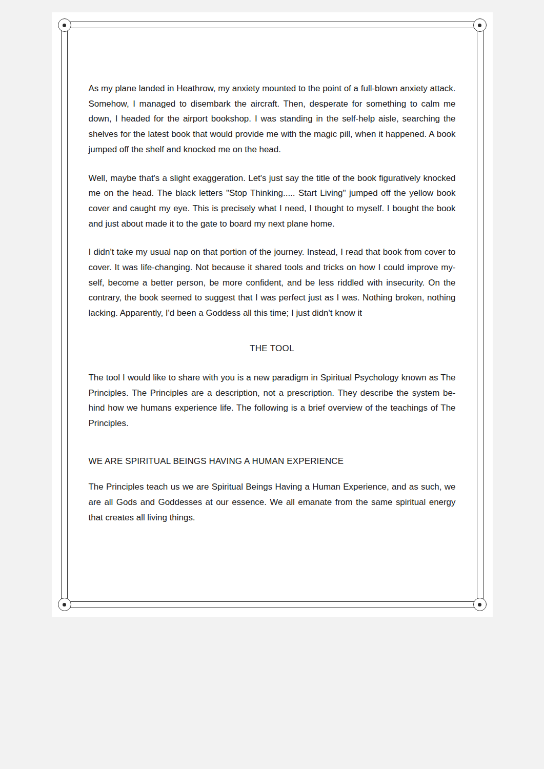As my plane landed in Heathrow, my anxiety mounted to the point of a full-blown anxiety attack. Somehow, I managed to disembark the aircraft. Then, desperate for something to calm me down, I headed for the airport bookshop. I was standing in the self-help aisle, searching the shelves for the latest book that would provide me with the magic pill, when it happened. A book jumped off the shelf and knocked me on the head.
Well, maybe that's a slight exaggeration. Let's just say the title of the book figuratively knocked me on the head. The black letters "Stop Thinking..... Start Living" jumped off the yellow book cover and caught my eye. This is precisely what I need, I thought to myself. I bought the book and just about made it to the gate to board my next plane home.
I didn't take my usual nap on that portion of the journey. Instead, I read that book from cover to cover. It was life-changing. Not because it shared tools and tricks on how I could improve myself, become a better person, be more confident, and be less riddled with insecurity. On the contrary, the book seemed to suggest that I was perfect just as I was. Nothing broken, nothing lacking. Apparently, I'd been a Goddess all this time; I just didn't know it
THE TOOL
The tool I would like to share with you is a new paradigm in Spiritual Psychology known as The Principles. The Principles are a description, not a prescription. They describe the system behind how we humans experience life. The following is a brief overview of the teachings of The Principles.
WE ARE SPIRITUAL BEINGS HAVING A HUMAN EXPERIENCE
The Principles teach us we are Spiritual Beings Having a Human Experience, and as such, we are all Gods and Goddesses at our essence. We all emanate from the same spiritual energy that creates all living things.